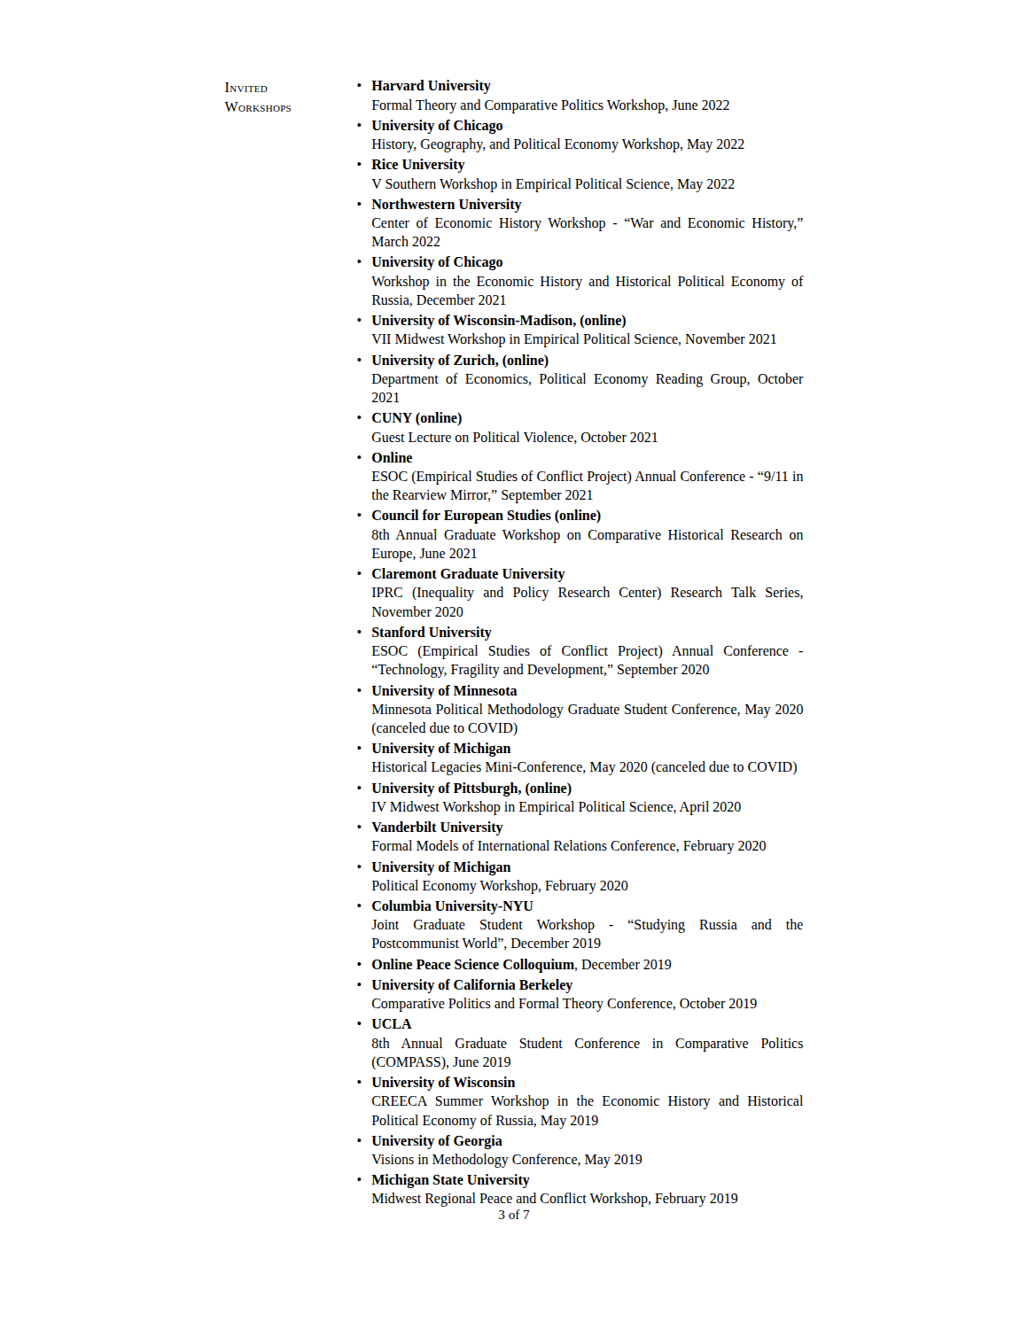Invited Workshops
Harvard University Formal Theory and Comparative Politics Workshop, June 2022
University of Chicago History, Geography, and Political Economy Workshop, May 2022
Rice University V Southern Workshop in Empirical Political Science, May 2022
Northwestern University Center of Economic History Workshop - “War and Economic History,” March 2022
University of Chicago Workshop in the Economic History and Historical Political Economy of Russia, December 2021
University of Wisconsin-Madison, (online) VII Midwest Workshop in Empirical Political Science, November 2021
University of Zurich, (online) Department of Economics, Political Economy Reading Group, October 2021
CUNY (online) Guest Lecture on Political Violence, October 2021
Online ESOC (Empirical Studies of Conflict Project) Annual Conference - “9/11 in the Rearview Mirror,” September 2021
Council for European Studies (online) 8th Annual Graduate Workshop on Comparative Historical Research on Europe, June 2021
Claremont Graduate University IPRC (Inequality and Policy Research Center) Research Talk Series, November 2020
Stanford University ESOC (Empirical Studies of Conflict Project) Annual Conference - “Technology, Fragility and Development,” September 2020
University of Minnesota Minnesota Political Methodology Graduate Student Conference, May 2020 (canceled due to COVID)
University of Michigan Historical Legacies Mini-Conference, May 2020 (canceled due to COVID)
University of Pittsburgh, (online) IV Midwest Workshop in Empirical Political Science, April 2020
Vanderbilt University Formal Models of International Relations Conference, February 2020
University of Michigan Political Economy Workshop, February 2020
Columbia University-NYU Joint Graduate Student Workshop - “Studying Russia and the Postcommunist World”, December 2019
Online Peace Science Colloquium, December 2019
University of California Berkeley Comparative Politics and Formal Theory Conference, October 2019
UCLA 8th Annual Graduate Student Conference in Comparative Politics (COMPASS), June 2019
University of Wisconsin CREECA Summer Workshop in the Economic History and Historical Political Economy of Russia, May 2019
University of Georgia Visions in Methodology Conference, May 2019
Michigan State University Midwest Regional Peace and Conflict Workshop, February 2019
3 of 7